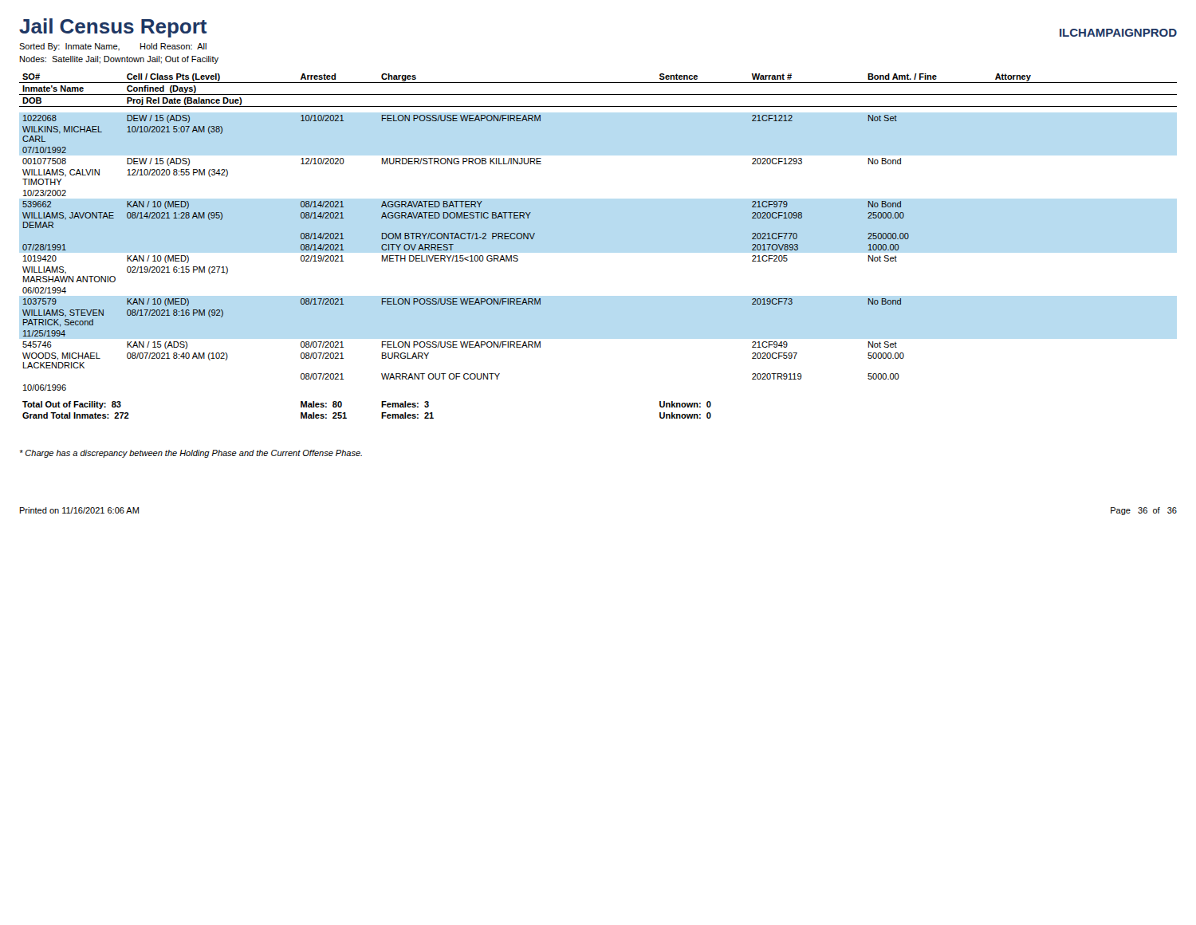ILCHAMPAIGNPROD
Jail Census Report
Sorted By: Inmate Name, Hold Reason: All
Nodes: Satellite Jail; Downtown Jail; Out of Facility
| SO# | Cell / Class Pts (Level) | Arrested | Charges | Sentence | Warrant # | Bond Amt. / Fine | Attorney |
| --- | --- | --- | --- | --- | --- | --- | --- |
| Inmate's Name | Confined (Days) | | | | | | |
| DOB | Proj Rel Date (Balance Due) | | | | | | |
| 1022068 | DEW / 15 (ADS) | 10/10/2021 | FELON POSS/USE WEAPON/FIREARM | | 21CF1212 | Not Set | |
| WILKINS, MICHAEL CARL | 10/10/2021 5:07 AM (38) | | | | | | |
| 07/10/1992 | | | | | | | |
| 001077508 | DEW / 15 (ADS) | 12/10/2020 | MURDER/STRONG PROB KILL/INJURE | | 2020CF1293 | No Bond | |
| WILLIAMS, CALVIN TIMOTHY | 12/10/2020 8:55 PM (342) | | | | | | |
| 10/23/2002 | | | | | | | |
| 539662 | KAN / 10 (MED) | 08/14/2021 | AGGRAVATED BATTERY | | 21CF979 | No Bond | |
| WILLIAMS, JAVONTAE DEMAR | 08/14/2021 1:28 AM (95) | 08/14/2021 | AGGRAVATED DOMESTIC BATTERY | | 2020CF1098 | 25000.00 | |
| | | 08/14/2021 | DOM BTRY/CONTACT/1-2 PRECONV | | 2021CF770 | 250000.00 | |
| 07/28/1991 | | 08/14/2021 | CITY OV ARREST | | 2017OV893 | 1000.00 | |
| 1019420 | KAN / 10 (MED) | 02/19/2021 | METH DELIVERY/15<100 GRAMS | | 21CF205 | Not Set | |
| WILLIAMS, MARSHAWN ANTONIO | 02/19/2021 6:15 PM (271) | | | | | | |
| 06/02/1994 | | | | | | | |
| 1037579 | KAN / 10 (MED) | 08/17/2021 | FELON POSS/USE WEAPON/FIREARM | | 2019CF73 | No Bond | |
| WILLIAMS, STEVEN PATRICK, Second | 08/17/2021 8:16 PM (92) | | | | | | |
| 11/25/1994 | | | | | | | |
| 545746 | KAN / 15 (ADS) | 08/07/2021 | FELON POSS/USE WEAPON/FIREARM | | 21CF949 | Not Set | |
| WOODS, MICHAEL LACKENDRICK | 08/07/2021 8:40 AM (102) | 08/07/2021 | BURGLARY | | 2020CF597 | 50000.00 | |
| | | 08/07/2021 | WARRANT OUT OF COUNTY | | 2020TR9119 | 5000.00 | |
| 10/06/1996 | | | | | | | |
| Total Out of Facility: 83 | Males: 80 | Females: 3 | Unknown: 0 | | |
| Grand Total Inmates: 272 | Males: 251 | Females: 21 | Unknown: 0 | | |
* Charge has a discrepancy between the Holding Phase and the Current Offense Phase.
Printed on 11/16/2021 6:06 AM
Page 36 of 36